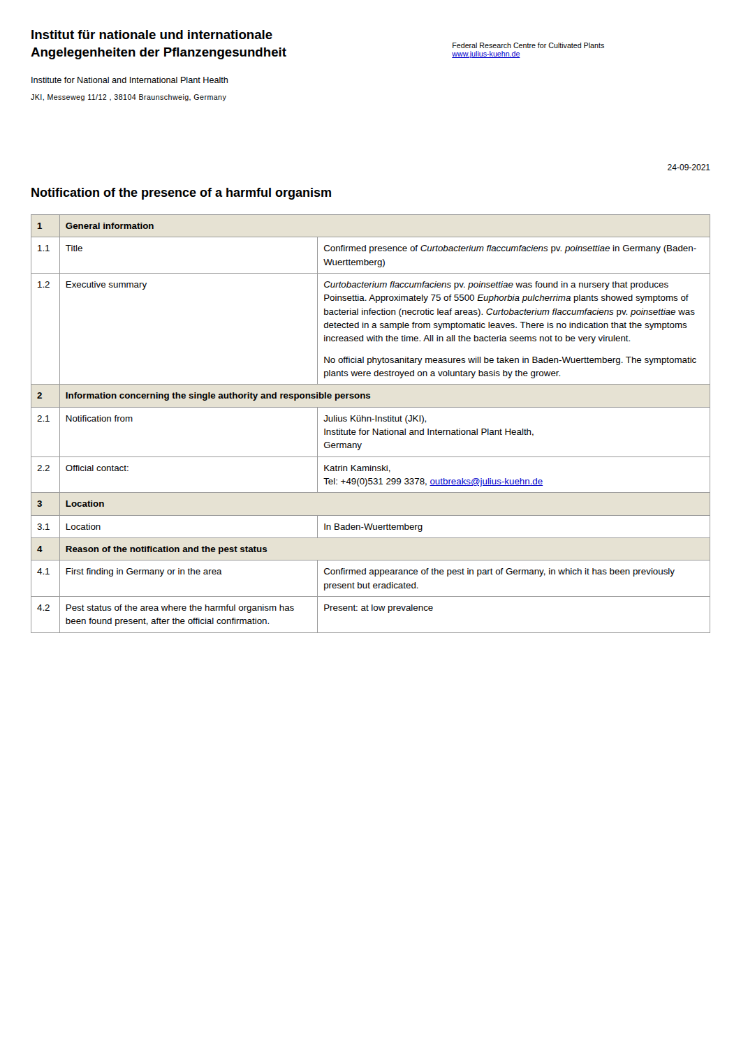Institut für nationale und internationale
Angelegenheiten der Pflanzengesundheit
Institute for National and International Plant Health
JKI, Messeweg 11/12 , 38104 Braunschweig, Germany
Federal Research Centre for Cultivated Plants
www.julius-kuehn.de
24-09-2021
Notification of the presence of a harmful organism
| 1 | General information |
| 1.1 | Title | Confirmed presence of Curtobacterium flaccumfaciens pv. poinsettiae in Germany (Baden-Wuerttemberg) |
| 1.2 | Executive summary | Curtobacterium flaccumfaciens pv. poinsettiae was found in a nursery that produces Poinsettia. Approximately 75 of 5500 Euphorbia pulcherrima plants showed symptoms of bacterial infection (necrotic leaf areas). Curtobacterium flaccumfaciens pv. poinsettiae was detected in a sample from symptomatic leaves. There is no indication that the symptoms increased with the time. All in all the bacteria seems not to be very virulent. No official phytosanitary measures will be taken in Baden-Wuerttemberg. The symptomatic plants were destroyed on a voluntary basis by the grower. |
| 2 | Information concerning the single authority and responsible persons |
| 2.1 | Notification from | Julius Kühn-Institut (JKI), Institute for National and International Plant Health, Germany |
| 2.2 | Official contact: | Katrin Kaminski, Tel: +49(0)531 299 3378, outbreaks@julius-kuehn.de |
| 3 | Location |
| 3.1 | Location | In Baden-Wuerttemberg |
| 4 | Reason of the notification and the pest status |
| 4.1 | First finding in Germany or in the area | Confirmed appearance of the pest in part of Germany, in which it has been previously present but eradicated. |
| 4.2 | Pest status of the area where the harmful organism has been found present, after the official confirmation. | Present: at low prevalence |